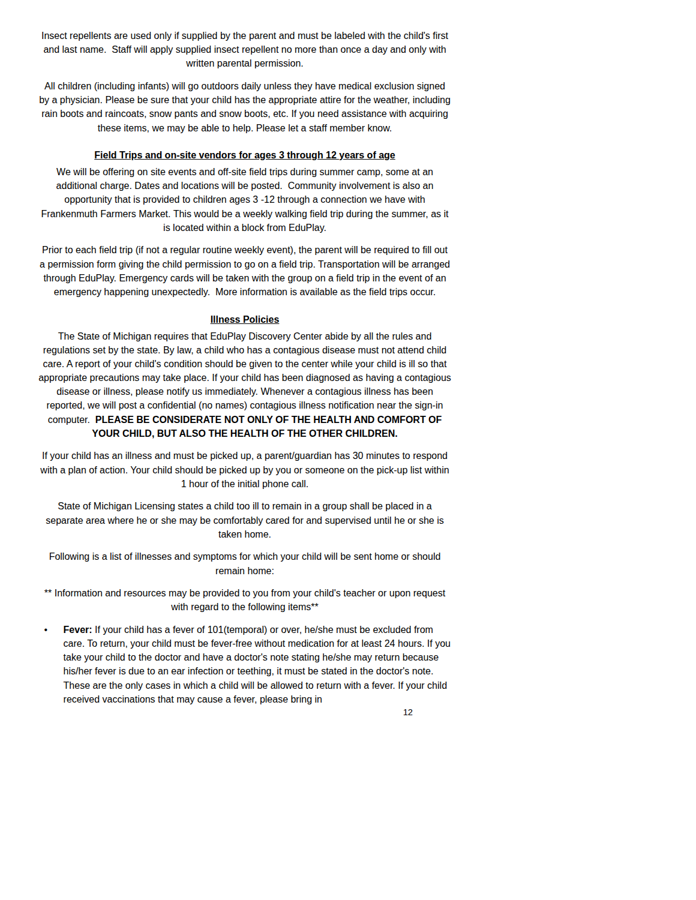Insect repellents are used only if supplied by the parent and must be labeled with the child's first and last name. Staff will apply supplied insect repellent no more than once a day and only with written parental permission.
All children (including infants) will go outdoors daily unless they have medical exclusion signed by a physician. Please be sure that your child has the appropriate attire for the weather, including rain boots and raincoats, snow pants and snow boots, etc. If you need assistance with acquiring these items, we may be able to help. Please let a staff member know.
Field Trips and on-site vendors for ages 3 through 12 years of age
We will be offering on site events and off-site field trips during summer camp, some at an additional charge. Dates and locations will be posted. Community involvement is also an opportunity that is provided to children ages 3 -12 through a connection we have with Frankenmuth Farmers Market. This would be a weekly walking field trip during the summer, as it is located within a block from EduPlay.
Prior to each field trip (if not a regular routine weekly event), the parent will be required to fill out a permission form giving the child permission to go on a field trip. Transportation will be arranged through EduPlay. Emergency cards will be taken with the group on a field trip in the event of an emergency happening unexpectedly. More information is available as the field trips occur.
Illness Policies
The State of Michigan requires that EduPlay Discovery Center abide by all the rules and regulations set by the state. By law, a child who has a contagious disease must not attend child care. A report of your child's condition should be given to the center while your child is ill so that appropriate precautions may take place. If your child has been diagnosed as having a contagious disease or illness, please notify us immediately. Whenever a contagious illness has been reported, we will post a confidential (no names) contagious illness notification near the sign-in computer. PLEASE BE CONSIDERATE NOT ONLY OF THE HEALTH AND COMFORT OF YOUR CHILD, BUT ALSO THE HEALTH OF THE OTHER CHILDREN.
If your child has an illness and must be picked up, a parent/guardian has 30 minutes to respond with a plan of action. Your child should be picked up by you or someone on the pick-up list within 1 hour of the initial phone call.
State of Michigan Licensing states a child too ill to remain in a group shall be placed in a separate area where he or she may be comfortably cared for and supervised until he or she is taken home.
Following is a list of illnesses and symptoms for which your child will be sent home or should remain home:
** Information and resources may be provided to you from your child's teacher or upon request with regard to the following items**
Fever: If your child has a fever of 101(temporal) or over, he/she must be excluded from care. To return, your child must be fever-free without medication for at least 24 hours. If you take your child to the doctor and have a doctor's note stating he/she may return because his/her fever is due to an ear infection or teething, it must be stated in the doctor's note. These are the only cases in which a child will be allowed to return with a fever. If your child received vaccinations that may cause a fever, please bring in
12